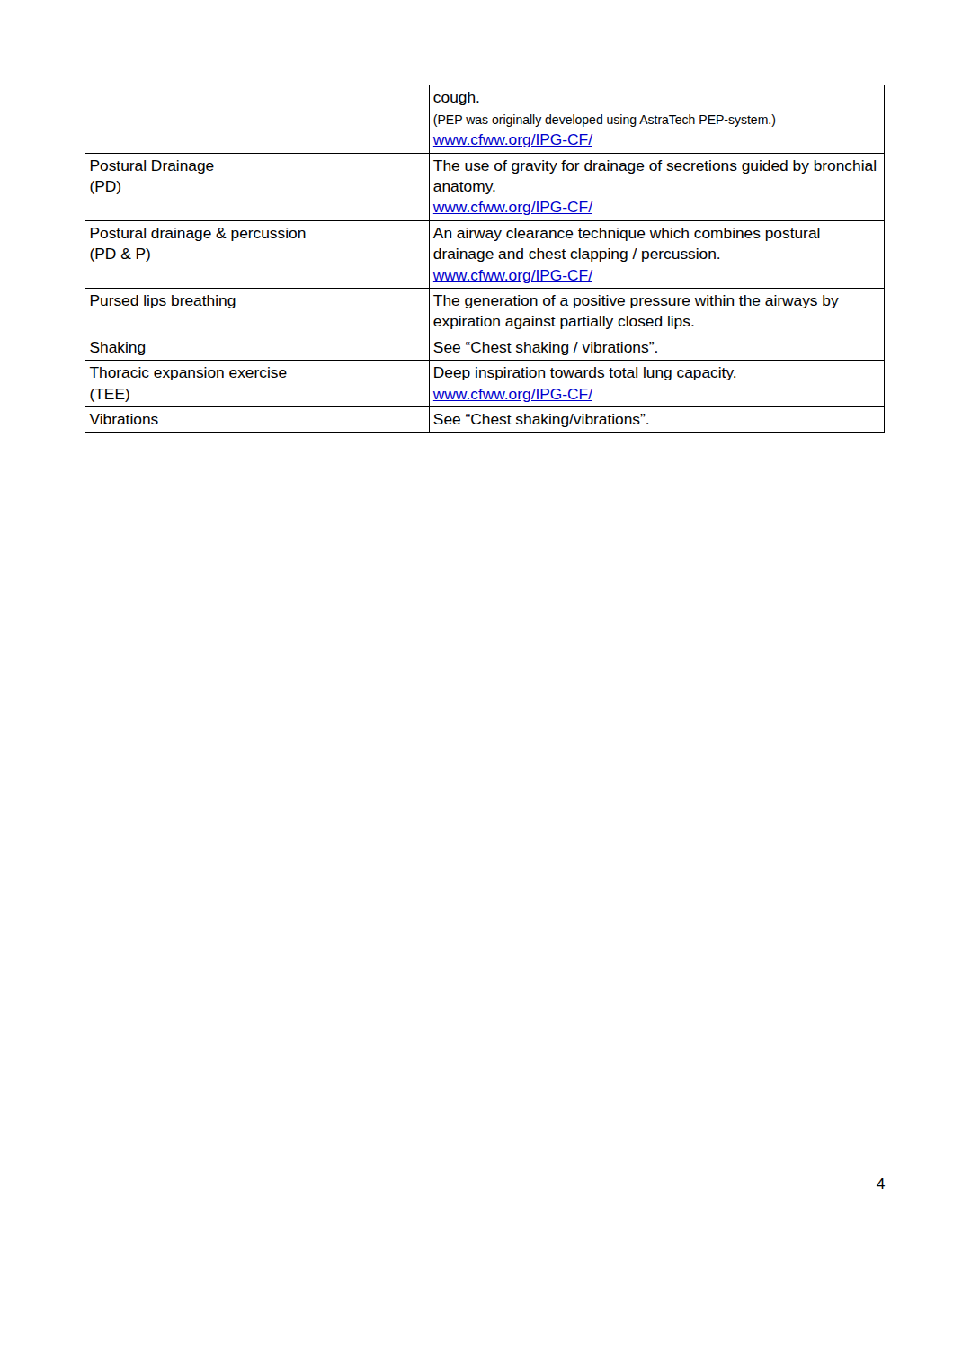| | cough. (PEP was originally developed using AstraTech PEP-system.) www.cfww.org/IPG-CF/ |
| Postural Drainage (PD) | The use of gravity for drainage of secretions guided by bronchial anatomy. www.cfww.org/IPG-CF/ |
| Postural drainage & percussion (PD & P) | An airway clearance technique which combines postural drainage and chest clapping / percussion. www.cfww.org/IPG-CF/ |
| Pursed lips breathing | The generation of a positive pressure within the airways by expiration against partially closed lips. |
| Shaking | See “Chest shaking / vibrations”. |
| Thoracic expansion exercise (TEE) | Deep inspiration towards total lung capacity. www.cfww.org/IPG-CF/ |
| Vibrations | See “Chest shaking/vibrations”. |
4